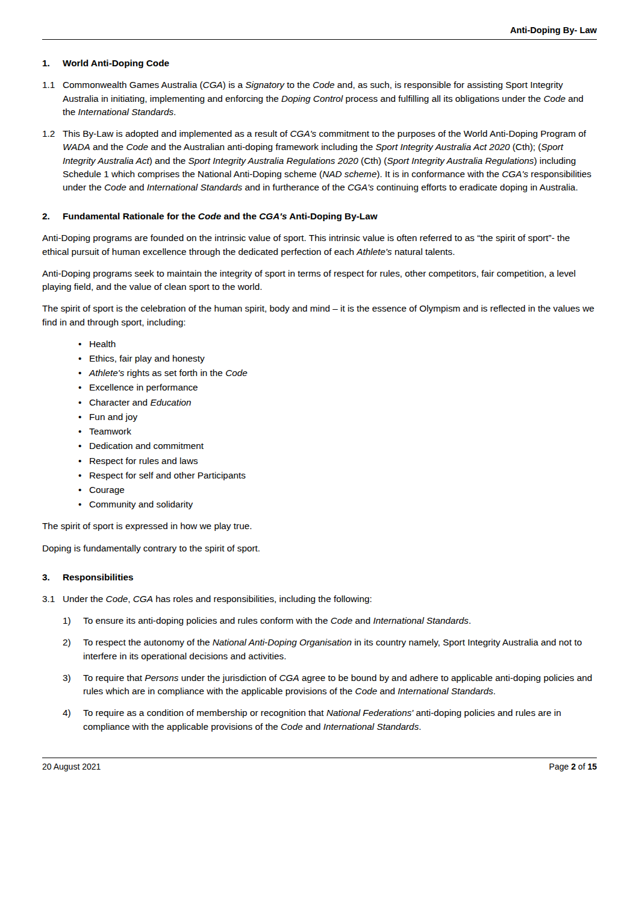Anti-Doping By- Law
1. World Anti-Doping Code
1.1
Commonwealth Games Australia (CGA) is a Signatory to the Code and, as such, is responsible for assisting Sport Integrity Australia in initiating, implementing and enforcing the Doping Control process and fulfilling all its obligations under the Code and the International Standards.
1.2
This By-Law is adopted and implemented as a result of CGA's commitment to the purposes of the World Anti-Doping Program of WADA and the Code and the Australian anti-doping framework including the Sport Integrity Australia Act 2020 (Cth); (Sport Integrity Australia Act) and the Sport Integrity Australia Regulations 2020 (Cth) (Sport Integrity Australia Regulations) including Schedule 1 which comprises the National Anti-Doping scheme (NAD scheme). It is in conformance with the CGA's responsibilities under the Code and International Standards and in furtherance of the CGA's continuing efforts to eradicate doping in Australia.
2. Fundamental Rationale for the Code and the CGA's Anti-Doping By-Law
Anti-Doping programs are founded on the intrinsic value of sport. This intrinsic value is often referred to as “the spirit of sport”- the ethical pursuit of human excellence through the dedicated perfection of each Athlete's natural talents.
Anti-Doping programs seek to maintain the integrity of sport in terms of respect for rules, other competitors, fair competition, a level playing field, and the value of clean sport to the world.
The spirit of sport is the celebration of the human spirit, body and mind – it is the essence of Olympism and is reflected in the values we find in and through sport, including:
Health
Ethics, fair play and honesty
Athlete's rights as set forth in the Code
Excellence in performance
Character and Education
Fun and joy
Teamwork
Dedication and commitment
Respect for rules and laws
Respect for self and other Participants
Courage
Community and solidarity
The spirit of sport is expressed in how we play true.
Doping is fundamentally contrary to the spirit of sport.
3. Responsibilities
3.1
Under the Code, CGA has roles and responsibilities, including the following:
To ensure its anti-doping policies and rules conform with the Code and International Standards.
To respect the autonomy of the National Anti-Doping Organisation in its country namely, Sport Integrity Australia and not to interfere in its operational decisions and activities.
To require that Persons under the jurisdiction of CGA agree to be bound by and adhere to applicable anti-doping policies and rules which are in compliance with the applicable provisions of the Code and International Standards.
To require as a condition of membership or recognition that National Federations' anti-doping policies and rules are in compliance with the applicable provisions of the Code and International Standards.
20 August 2021
Page 2 of 15